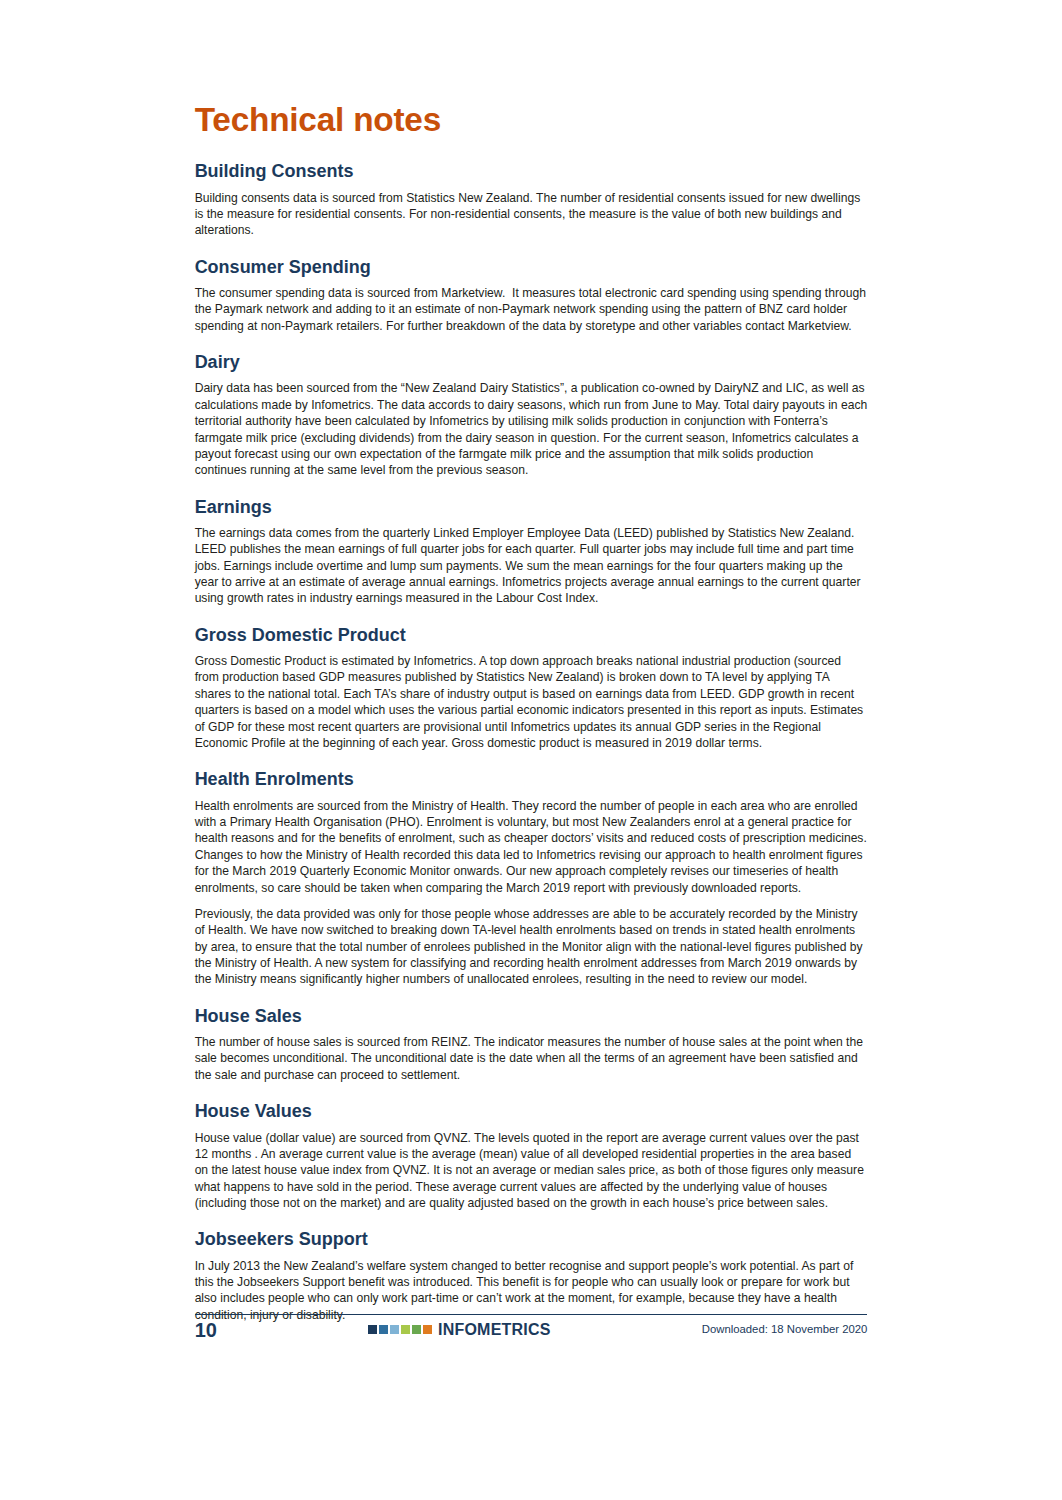Technical notes
Building Consents
Building consents data is sourced from Statistics New Zealand. The number of residential consents issued for new dwellings is the measure for residential consents. For non-residential consents, the measure is the value of both new buildings and alterations.
Consumer Spending
The consumer spending data is sourced from Marketview. It measures total electronic card spending using spending through the Paymark network and adding to it an estimate of non-Paymark network spending using the pattern of BNZ card holder spending at non-Paymark retailers. For further breakdown of the data by storetype and other variables contact Marketview.
Dairy
Dairy data has been sourced from the “New Zealand Dairy Statistics”, a publication co-owned by DairyNZ and LIC, as well as calculations made by Infometrics. The data accords to dairy seasons, which run from June to May. Total dairy payouts in each territorial authority have been calculated by Infometrics by utilising milk solids production in conjunction with Fonterra’s farmgate milk price (excluding dividends) from the dairy season in question. For the current season, Infometrics calculates a payout forecast using our own expectation of the farmgate milk price and the assumption that milk solids production continues running at the same level from the previous season.
Earnings
The earnings data comes from the quarterly Linked Employer Employee Data (LEED) published by Statistics New Zealand. LEED publishes the mean earnings of full quarter jobs for each quarter. Full quarter jobs may include full time and part time jobs. Earnings include overtime and lump sum payments. We sum the mean earnings for the four quarters making up the year to arrive at an estimate of average annual earnings. Infometrics projects average annual earnings to the current quarter using growth rates in industry earnings measured in the Labour Cost Index.
Gross Domestic Product
Gross Domestic Product is estimated by Infometrics. A top down approach breaks national industrial production (sourced from production based GDP measures published by Statistics New Zealand) is broken down to TA level by applying TA shares to the national total. Each TA’s share of industry output is based on earnings data from LEED. GDP growth in recent quarters is based on a model which uses the various partial economic indicators presented in this report as inputs. Estimates of GDP for these most recent quarters are provisional until Infometrics updates its annual GDP series in the Regional Economic Profile at the beginning of each year. Gross domestic product is measured in 2019 dollar terms.
Health Enrolments
Health enrolments are sourced from the Ministry of Health. They record the number of people in each area who are enrolled with a Primary Health Organisation (PHO). Enrolment is voluntary, but most New Zealanders enrol at a general practice for health reasons and for the benefits of enrolment, such as cheaper doctors’ visits and reduced costs of prescription medicines. Changes to how the Ministry of Health recorded this data led to Infometrics revising our approach to health enrolment figures for the March 2019 Quarterly Economic Monitor onwards. Our new approach completely revises our timeseries of health enrolments, so care should be taken when comparing the March 2019 report with previously downloaded reports.
Previously, the data provided was only for those people whose addresses are able to be accurately recorded by the Ministry of Health. We have now switched to breaking down TA-level health enrolments based on trends in stated health enrolments by area, to ensure that the total number of enrolees published in the Monitor align with the national-level figures published by the Ministry of Health. A new system for classifying and recording health enrolment addresses from March 2019 onwards by the Ministry means significantly higher numbers of unallocated enrolees, resulting in the need to review our model.
House Sales
The number of house sales is sourced from REINZ. The indicator measures the number of house sales at the point when the sale becomes unconditional. The unconditional date is the date when all the terms of an agreement have been satisfied and the sale and purchase can proceed to settlement.
House Values
House value (dollar value) are sourced from QVNZ. The levels quoted in the report are average current values over the past 12 months . An average current value is the average (mean) value of all developed residential properties in the area based on the latest house value index from QVNZ. It is not an average or median sales price, as both of those figures only measure what happens to have sold in the period. These average current values are affected by the underlying value of houses (including those not on the market) and are quality adjusted based on the growth in each house’s price between sales.
Jobseekers Support
In July 2013 the New Zealand’s welfare system changed to better recognise and support people’s work potential. As part of this the Jobseekers Support benefit was introduced. This benefit is for people who can usually look or prepare for work but also includes people who can only work part-time or can’t work at the moment, for example, because they have a health condition, injury or disability.
10
INFOMETRICS
Downloaded: 18 November 2020